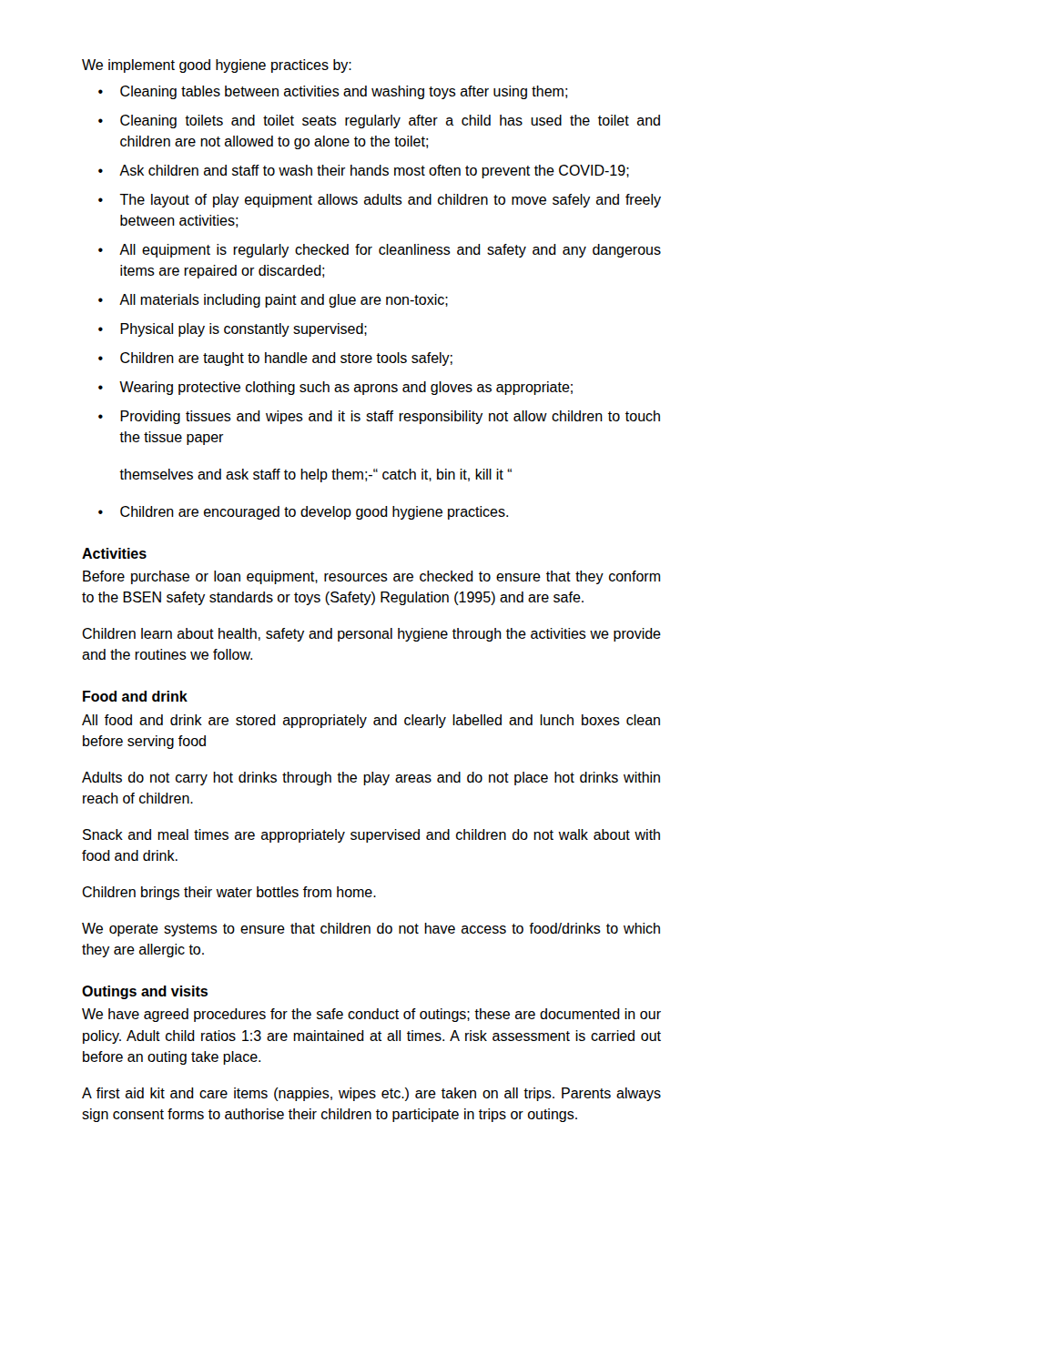We implement good hygiene practices by:
Cleaning tables between activities and washing toys after using them;
Cleaning toilets and toilet seats regularly after a child has used the toilet and children are not allowed to go alone to the toilet;
Ask children and staff to wash their hands most often to prevent the COVID-19;
The layout of play equipment allows adults and children to move safely and freely between activities;
All equipment is regularly checked for cleanliness and safety and any dangerous items are repaired or discarded;
All materials including paint and glue are non-toxic;
Physical play is constantly supervised;
Children are taught to handle and store tools safely;
Wearing protective clothing such as aprons and gloves as appropriate;
Providing tissues and wipes and it is staff responsibility not allow children to touch the tissue paper themselves and ask staff to help them;-“ catch it, bin it, kill it “
Children are encouraged to develop good hygiene practices.
Activities
Before purchase or loan equipment, resources are checked to ensure that they conform to the BSEN safety standards or toys (Safety) Regulation (1995) and are safe.
Children learn about health, safety and personal hygiene through the activities we provide and the routines we follow.
Food and drink
All food and drink are stored appropriately and clearly labelled and lunch boxes clean before serving food
Adults do not carry hot drinks through the play areas and do not place hot drinks within reach of children.
Snack and meal times are appropriately supervised and children do not walk about with food and drink.
Children brings their water bottles from home.
We operate systems to ensure that children do not have access to food/drinks to which they are allergic to.
Outings and visits
We have agreed procedures for the safe conduct of outings; these are documented in our policy. Adult child ratios 1:3 are maintained at all times. A risk assessment is carried out before an outing take place.
A first aid kit and care items (nappies, wipes etc.) are taken on all trips. Parents always sign consent forms to authorise their children to participate in trips or outings.